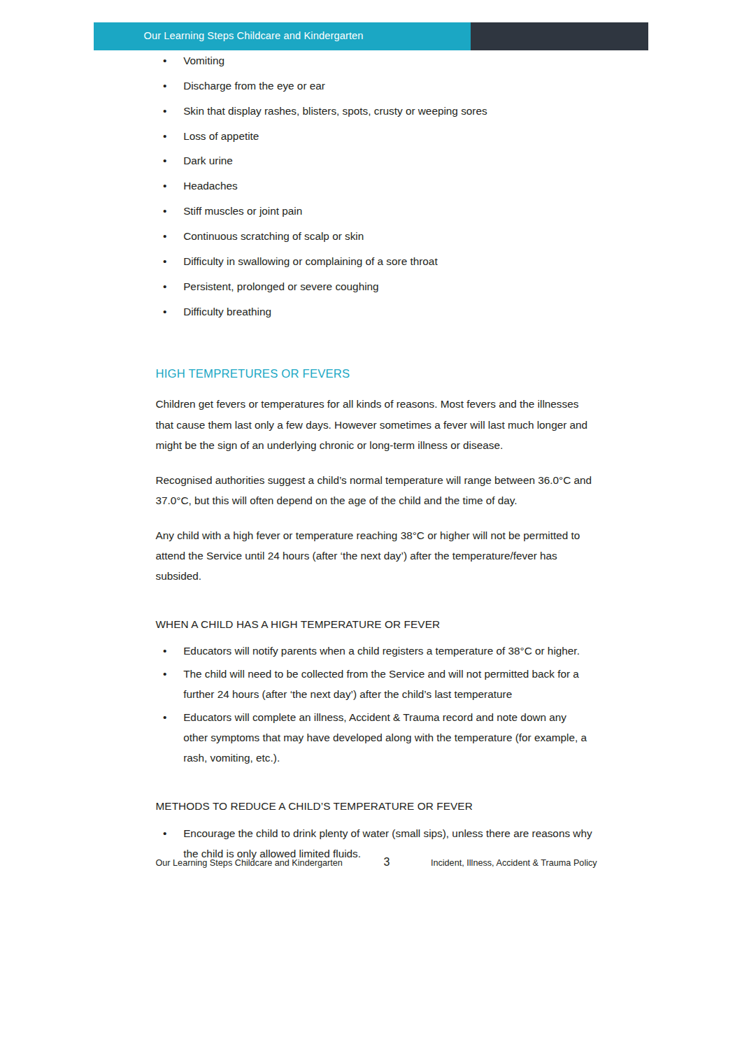Our Learning Steps Childcare and Kindergarten
Vomiting
Discharge from the eye or ear
Skin that display rashes, blisters, spots, crusty or weeping sores
Loss of appetite
Dark urine
Headaches
Stiff muscles or joint pain
Continuous scratching of scalp or skin
Difficulty in swallowing or complaining of a sore throat
Persistent, prolonged or severe coughing
Difficulty breathing
High Tempretures or Fevers
Children get fevers or temperatures for all kinds of reasons. Most fevers and the illnesses that cause them last only a few days. However sometimes a fever will last much longer and might be the sign of an underlying chronic or long-term illness or disease.
Recognised authorities suggest a child’s normal temperature will range between 36.0°C and 37.0°C, but this will often depend on the age of the child and the time of day.
Any child with a high fever or temperature reaching 38°C or higher will not be permitted to attend the Service until 24 hours (after ‘the next day’) after the temperature/fever has subsided.
When a child has a high temperature or fever
Educators will notify parents when a child registers a temperature of 38°C or higher.
The child will need to be collected from the Service and will not permitted back for a further 24 hours (after ‘the next day’) after the child’s last temperature
Educators will complete an illness, Accident & Trauma record and note down any other symptoms that may have developed along with the temperature (for example, a rash, vomiting, etc.).
Methods to reduce a child’s temperature or fever
Encourage the child to drink plenty of water (small sips), unless there are reasons why the child is only allowed limited fluids.
Our Learning Steps Childcare and Kindergarten
3
Incident, Illness, Accident & Trauma Policy